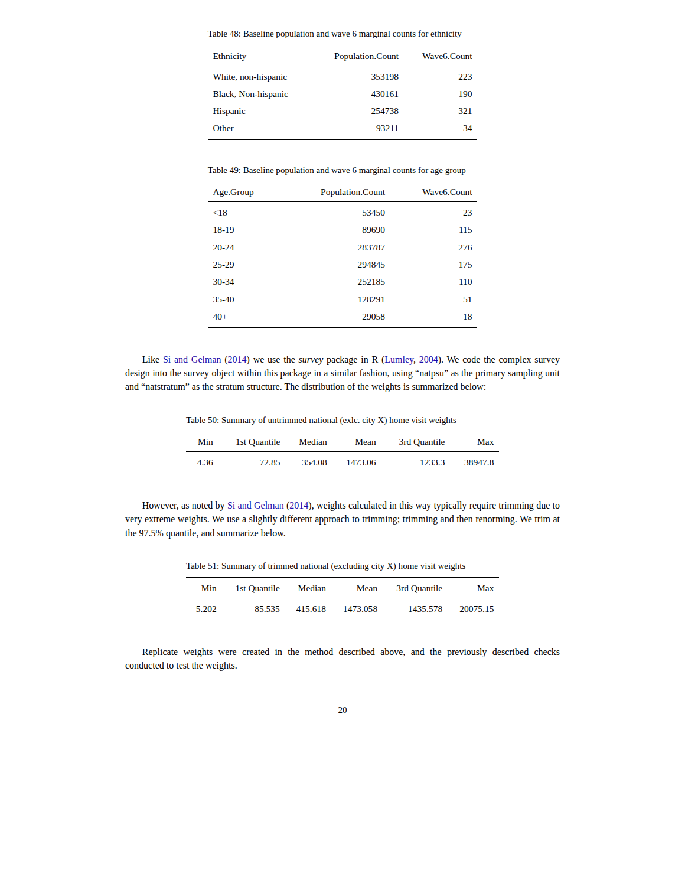Table 48: Baseline population and wave 6 marginal counts for ethnicity
| Ethnicity | Population.Count | Wave6.Count |
| --- | --- | --- |
| White, non-hispanic | 353198 | 223 |
| Black, Non-hispanic | 430161 | 190 |
| Hispanic | 254738 | 321 |
| Other | 93211 | 34 |
Table 49: Baseline population and wave 6 marginal counts for age group
| Age.Group | Population.Count | Wave6.Count |
| --- | --- | --- |
| <18 | 53450 | 23 |
| 18-19 | 89690 | 115 |
| 20-24 | 283787 | 276 |
| 25-29 | 294845 | 175 |
| 30-34 | 252185 | 110 |
| 35-40 | 128291 | 51 |
| 40+ | 29058 | 18 |
Like Si and Gelman (2014) we use the survey package in R (Lumley, 2004). We code the complex survey design into the survey object within this package in a similar fashion, using “natpsu” as the primary sampling unit and “natstratum” as the stratum structure. The distribution of the weights is summarized below:
Table 50: Summary of untrimmed national (exlc. city X) home visit weights
| Min | 1st Quantile | Median | Mean | 3rd Quantile | Max |
| --- | --- | --- | --- | --- | --- |
| 4.36 | 72.85 | 354.08 | 1473.06 | 1233.3 | 38947.8 |
However, as noted by Si and Gelman (2014), weights calculated in this way typically require trimming due to very extreme weights. We use a slightly different approach to trimming; trimming and then renorming. We trim at the 97.5% quantile, and summarize below.
Table 51: Summary of trimmed national (excluding city X) home visit weights
| Min | 1st Quantile | Median | Mean | 3rd Quantile | Max |
| --- | --- | --- | --- | --- | --- |
| 5.202 | 85.535 | 415.618 | 1473.058 | 1435.578 | 20075.15 |
Replicate weights were created in the method described above, and the previously described checks conducted to test the weights.
20